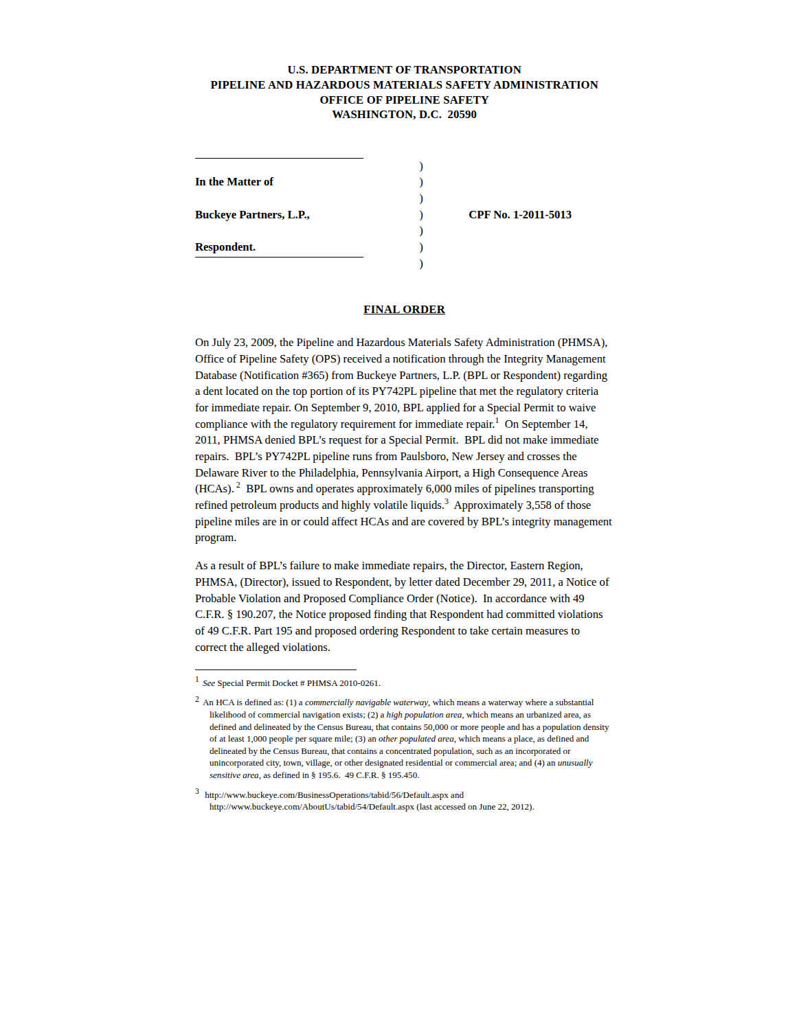U.S. DEPARTMENT OF TRANSPORTATION
PIPELINE AND HAZARDOUS MATERIALS SAFETY ADMINISTRATION
OFFICE OF PIPELINE SAFETY
WASHINGTON, D.C. 20590
| | ) | |
| In the Matter of | ) | |
| | ) | |
| Buckeye Partners, L.P., | ) | CPF No. 1-2011-5013 |
| | ) | |
| Respondent. | ) | |
| | ) | |
FINAL ORDER
On July 23, 2009, the Pipeline and Hazardous Materials Safety Administration (PHMSA), Office of Pipeline Safety (OPS) received a notification through the Integrity Management Database (Notification #365) from Buckeye Partners, L.P. (BPL or Respondent) regarding a dent located on the top portion of its PY742PL pipeline that met the regulatory criteria for immediate repair. On September 9, 2010, BPL applied for a Special Permit to waive compliance with the regulatory requirement for immediate repair.1 On September 14, 2011, PHMSA denied BPL’s request for a Special Permit. BPL did not make immediate repairs. BPL’s PY742PL pipeline runs from Paulsboro, New Jersey and crosses the Delaware River to the Philadelphia, Pennsylvania Airport, a High Consequence Areas (HCAs). 2 BPL owns and operates approximately 6,000 miles of pipelines transporting refined petroleum products and highly volatile liquids.3 Approximately 3,558 of those pipeline miles are in or could affect HCAs and are covered by BPL’s integrity management program.
As a result of BPL’s failure to make immediate repairs, the Director, Eastern Region, PHMSA, (Director), issued to Respondent, by letter dated December 29, 2011, a Notice of Probable Violation and Proposed Compliance Order (Notice). In accordance with 49 C.F.R. § 190.207, the Notice proposed finding that Respondent had committed violations of 49 C.F.R. Part 195 and proposed ordering Respondent to take certain measures to correct the alleged violations.
1 See Special Permit Docket # PHMSA 2010-0261.
2 An HCA is defined as: (1) a commercially navigable waterway, which means a waterway where a substantial likelihood of commercial navigation exists; (2) a high population area, which means an urbanized area, as defined and delineated by the Census Bureau, that contains 50,000 or more people and has a population density of at least 1,000 people per square mile; (3) an other populated area, which means a place, as defined and delineated by the Census Bureau, that contains a concentrated population, such as an incorporated or unincorporated city, town, village, or other designated residential or commercial area; and (4) an unusually sensitive area, as defined in § 195.6. 49 C.F.R. § 195.450.
3 http://www.buckeye.com/BusinessOperations/tabid/56/Default.aspx and http://www.buckeye.com/AboutUs/tabid/54/Default.aspx (last accessed on June 22, 2012).